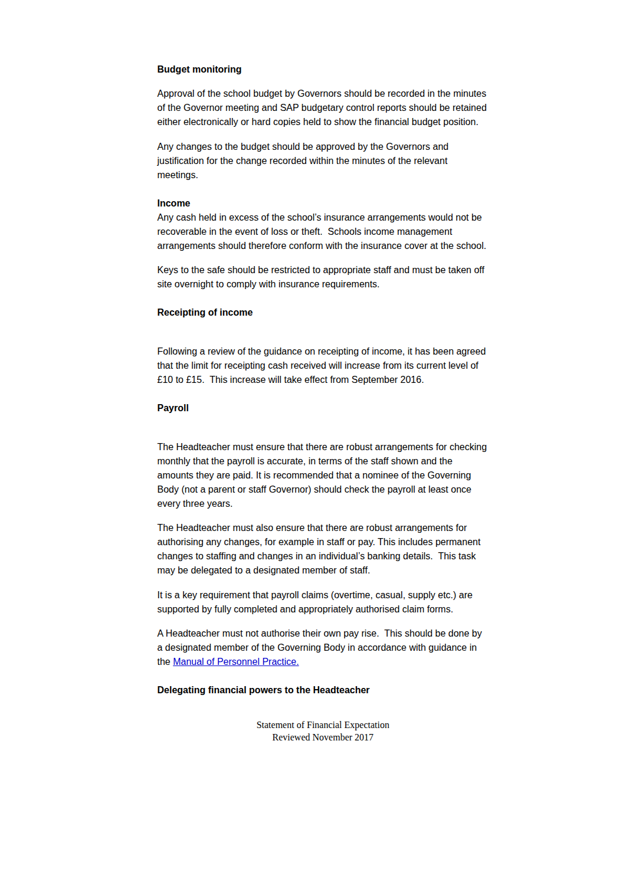Budget monitoring
Approval of the school budget by Governors should be recorded in the minutes of the Governor meeting and SAP budgetary control reports should be retained either electronically or hard copies held to show the financial budget position.
Any changes to the budget should be approved by the Governors and justification for the change recorded within the minutes of the relevant meetings.
Income
Any cash held in excess of the school’s insurance arrangements would not be recoverable in the event of loss or theft. Schools income management arrangements should therefore conform with the insurance cover at the school.
Keys to the safe should be restricted to appropriate staff and must be taken off site overnight to comply with insurance requirements.
Receipting of income
Following a review of the guidance on receipting of income, it has been agreed that the limit for receipting cash received will increase from its current level of £10 to £15. This increase will take effect from September 2016.
Payroll
The Headteacher must ensure that there are robust arrangements for checking monthly that the payroll is accurate, in terms of the staff shown and the amounts they are paid. It is recommended that a nominee of the Governing Body (not a parent or staff Governor) should check the payroll at least once every three years.
The Headteacher must also ensure that there are robust arrangements for authorising any changes, for example in staff or pay. This includes permanent changes to staffing and changes in an individual’s banking details. This task may be delegated to a designated member of staff.
It is a key requirement that payroll claims (overtime, casual, supply etc.) are supported by fully completed and appropriately authorised claim forms.
A Headteacher must not authorise their own pay rise. This should be done by a designated member of the Governing Body in accordance with guidance in the Manual of Personnel Practice.
Delegating financial powers to the Headteacher
Statement of Financial Expectation
Reviewed November 2017